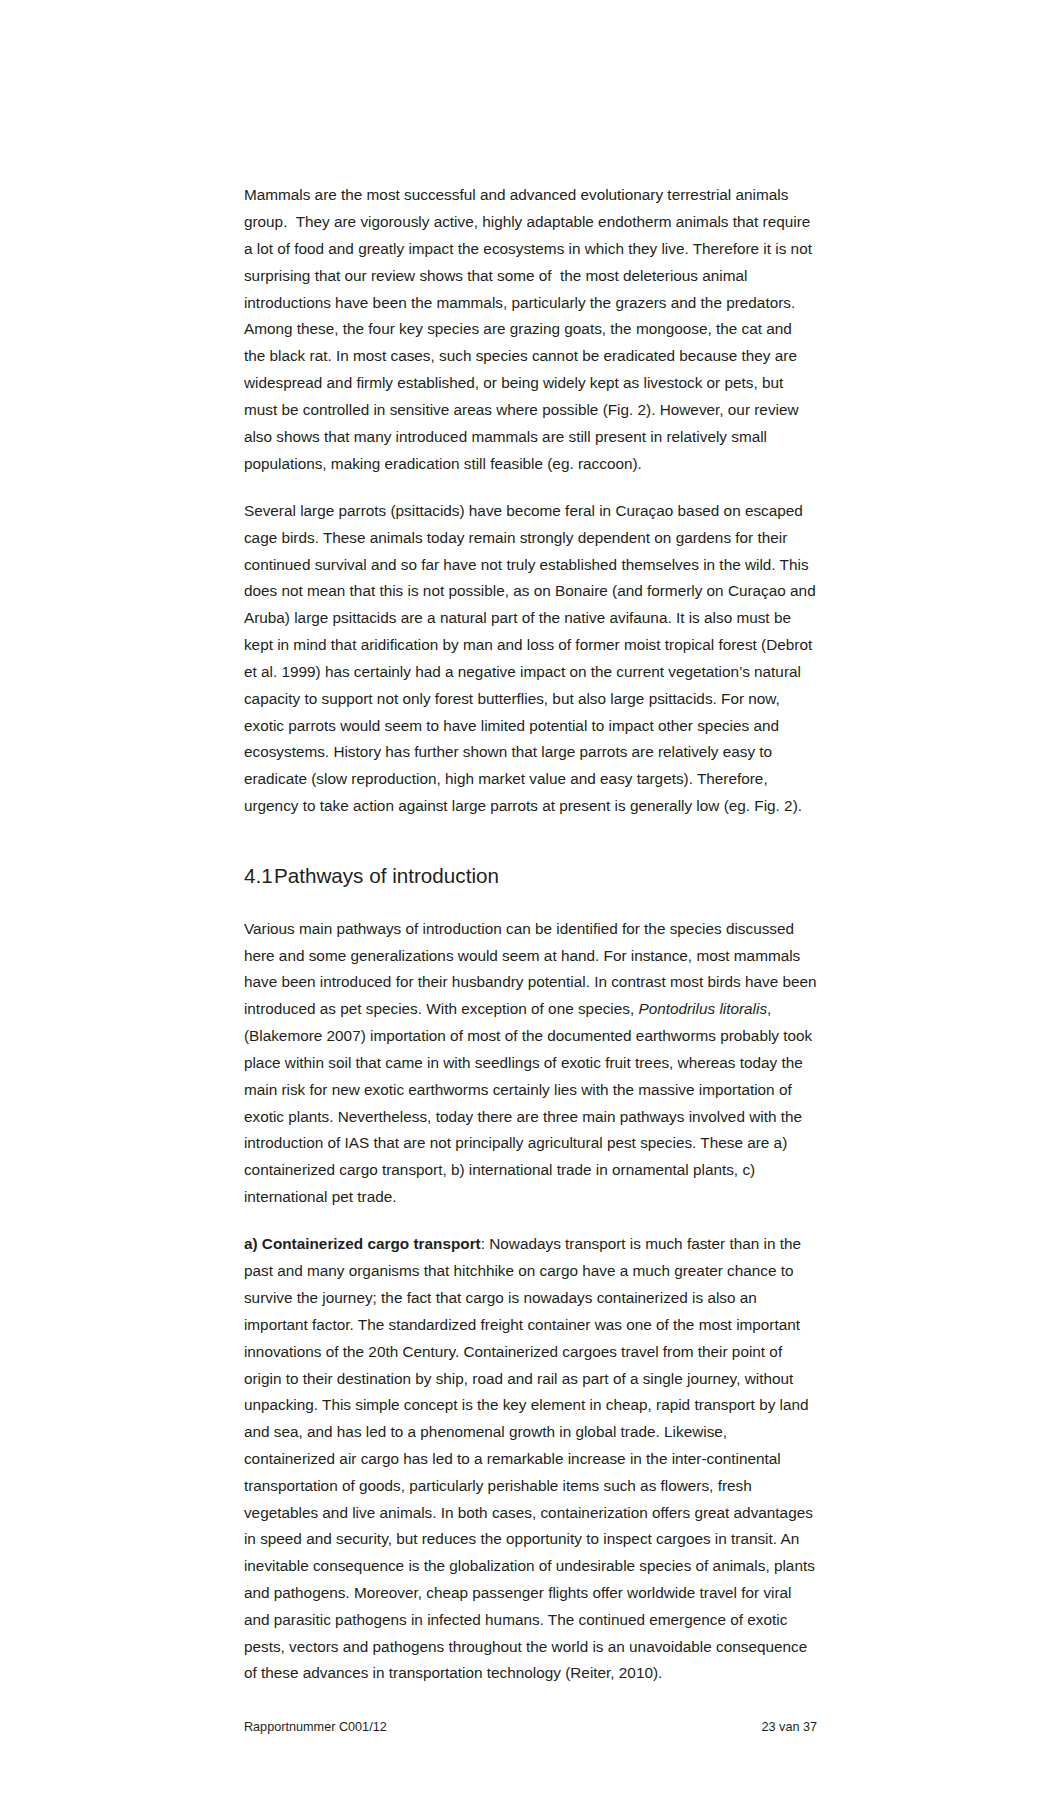Mammals are the most successful and advanced evolutionary terrestrial animals group. They are vigorously active, highly adaptable endotherm animals that require a lot of food and greatly impact the ecosystems in which they live. Therefore it is not surprising that our review shows that some of the most deleterious animal introductions have been the mammals, particularly the grazers and the predators. Among these, the four key species are grazing goats, the mongoose, the cat and the black rat. In most cases, such species cannot be eradicated because they are widespread and firmly established, or being widely kept as livestock or pets, but must be controlled in sensitive areas where possible (Fig. 2). However, our review also shows that many introduced mammals are still present in relatively small populations, making eradication still feasible (eg. raccoon).
Several large parrots (psittacids) have become feral in Curaçao based on escaped cage birds. These animals today remain strongly dependent on gardens for their continued survival and so far have not truly established themselves in the wild. This does not mean that this is not possible, as on Bonaire (and formerly on Curaçao and Aruba) large psittacids are a natural part of the native avifauna. It is also must be kept in mind that aridification by man and loss of former moist tropical forest (Debrot et al. 1999) has certainly had a negative impact on the current vegetation’s natural capacity to support not only forest butterflies, but also large psittacids. For now, exotic parrots would seem to have limited potential to impact other species and ecosystems. History has further shown that large parrots are relatively easy to eradicate (slow reproduction, high market value and easy targets). Therefore, urgency to take action against large parrots at present is generally low (eg. Fig. 2).
4.1 Pathways of introduction
Various main pathways of introduction can be identified for the species discussed here and some generalizations would seem at hand. For instance, most mammals have been introduced for their husbandry potential. In contrast most birds have been introduced as pet species. With exception of one species, Pontodrilus litoralis, (Blakemore 2007) importation of most of the documented earthworms probably took place within soil that came in with seedlings of exotic fruit trees, whereas today the main risk for new exotic earthworms certainly lies with the massive importation of exotic plants. Nevertheless, today there are three main pathways involved with the introduction of IAS that are not principally agricultural pest species. These are a) containerized cargo transport, b) international trade in ornamental plants, c) international pet trade.
a) Containerized cargo transport: Nowadays transport is much faster than in the past and many organisms that hitchhike on cargo have a much greater chance to survive the journey; the fact that cargo is nowadays containerized is also an important factor. The standardized freight container was one of the most important innovations of the 20th Century. Containerized cargoes travel from their point of origin to their destination by ship, road and rail as part of a single journey, without unpacking. This simple concept is the key element in cheap, rapid transport by land and sea, and has led to a phenomenal growth in global trade. Likewise, containerized air cargo has led to a remarkable increase in the inter-continental transportation of goods, particularly perishable items such as flowers, fresh vegetables and live animals. In both cases, containerization offers great advantages in speed and security, but reduces the opportunity to inspect cargoes in transit. An inevitable consequence is the globalization of undesirable species of animals, plants and pathogens. Moreover, cheap passenger flights offer worldwide travel for viral and parasitic pathogens in infected humans. The continued emergence of exotic pests, vectors and pathogens throughout the world is an unavoidable consequence of these advances in transportation technology (Reiter, 2010).
Rapportnummer C001/12 23 van 37